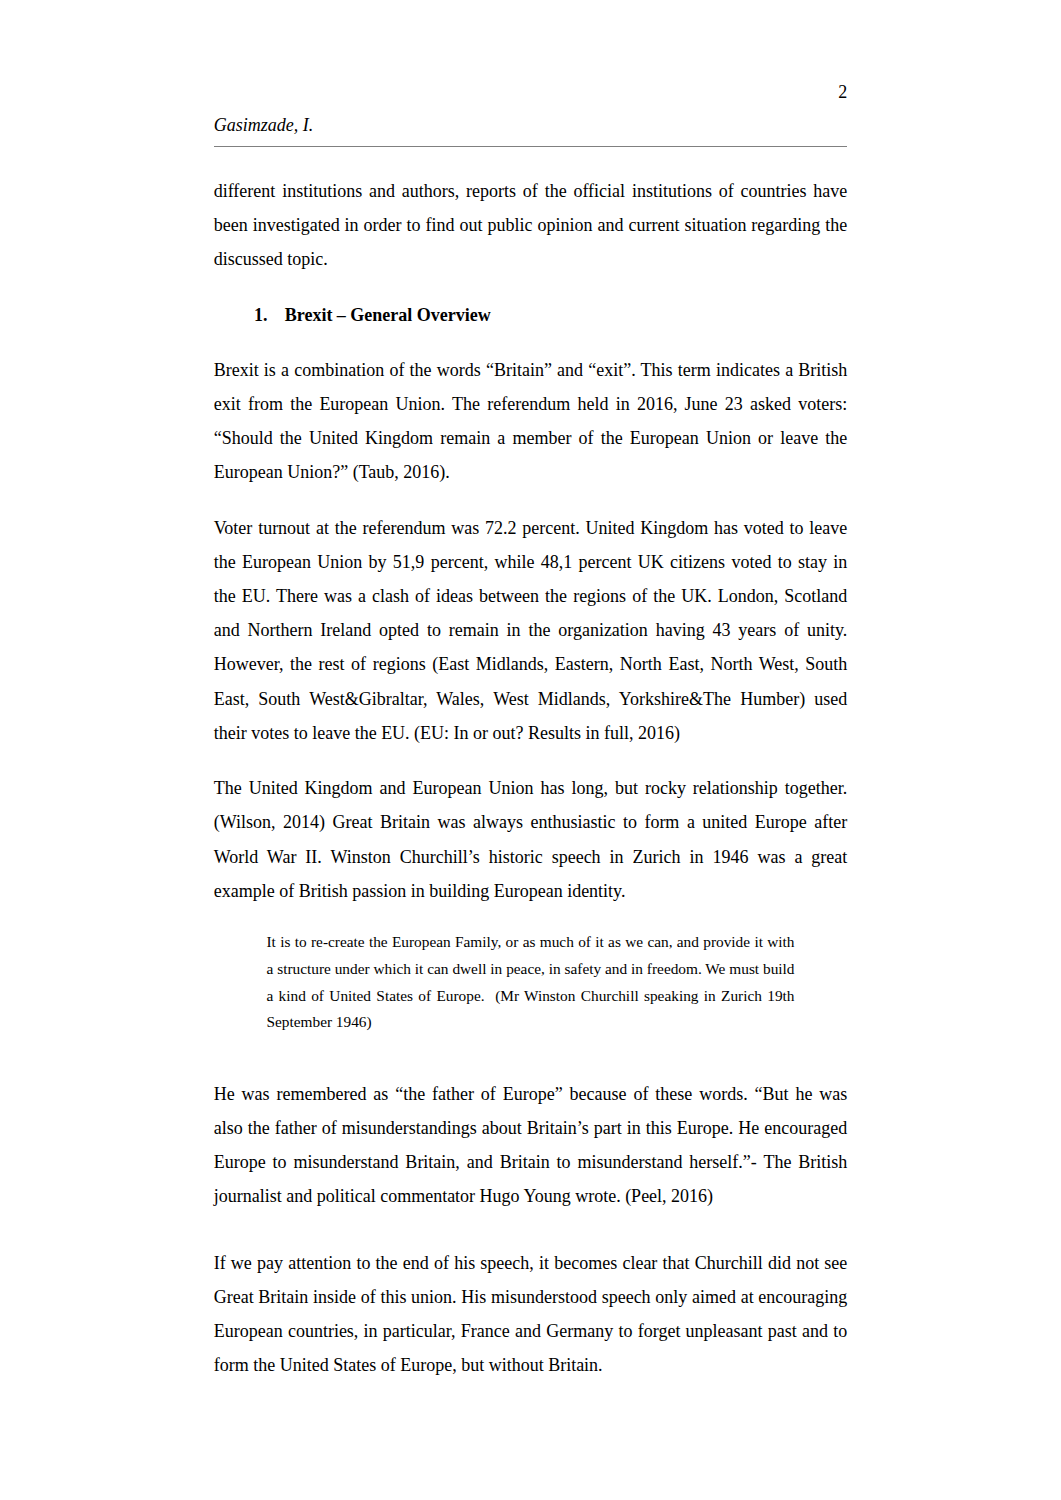2
Gasimzade, I.
different institutions and authors, reports of the official institutions of countries have been investigated in order to find out public opinion and current situation regarding the discussed topic.
1. Brexit – General Overview
Brexit is a combination of the words “Britain” and “exit”. This term indicates a British exit from the European Union. The referendum held in 2016, June 23 asked voters: “Should the United Kingdom remain a member of the European Union or leave the European Union?” (Taub, 2016).
Voter turnout at the referendum was 72.2 percent. United Kingdom has voted to leave the European Union by 51,9 percent, while 48,1 percent UK citizens voted to stay in the EU. There was a clash of ideas between the regions of the UK. London, Scotland and Northern Ireland opted to remain in the organization having 43 years of unity. However, the rest of regions (East Midlands, Eastern, North East, North West, South East, South West&Gibraltar, Wales, West Midlands, Yorkshire&The Humber) used their votes to leave the EU. (EU: In or out? Results in full, 2016)
The United Kingdom and European Union has long, but rocky relationship together. (Wilson, 2014) Great Britain was always enthusiastic to form a united Europe after World War II. Winston Churchill’s historic speech in Zurich in 1946 was a great example of British passion in building European identity.
It is to re-create the European Family, or as much of it as we can, and provide it with a structure under which it can dwell in peace, in safety and in freedom. We must build a kind of United States of Europe. (Mr Winston Churchill speaking in Zurich 19th September 1946)
He was remembered as “the father of Europe” because of these words. “But he was also the father of misunderstandings about Britain’s part in this Europe. He encouraged Europe to misunderstand Britain, and Britain to misunderstand herself.”- The British journalist and political commentator Hugo Young wrote. (Peel, 2016)
If we pay attention to the end of his speech, it becomes clear that Churchill did not see Great Britain inside of this union. His misunderstood speech only aimed at encouraging European countries, in particular, France and Germany to forget unpleasant past and to form the United States of Europe, but without Britain.